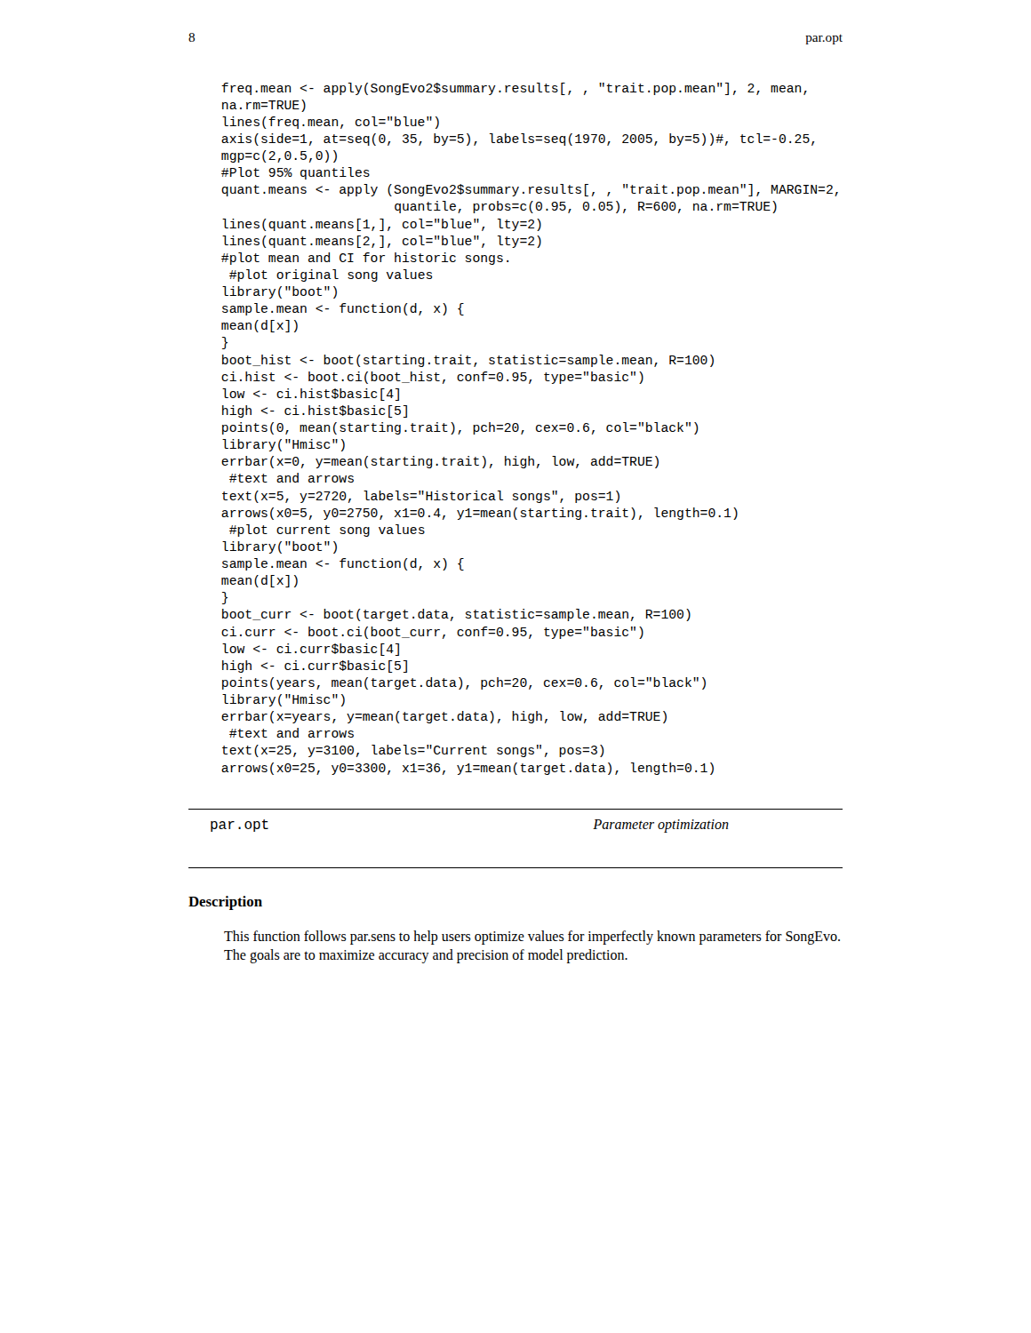8 par.opt
freq.mean <- apply(SongEvo2$summary.results[, , "trait.pop.mean"], 2, mean, na.rm=TRUE)
lines(freq.mean, col="blue")
axis(side=1, at=seq(0, 35, by=5), labels=seq(1970, 2005, by=5))#, tcl=-0.25, mgp=c(2,0.5,0))
#Plot 95% quantiles
quant.means <- apply (SongEvo2$summary.results[, , "trait.pop.mean"], MARGIN=2,
                      quantile, probs=c(0.95, 0.05), R=600, na.rm=TRUE)
lines(quant.means[1,], col="blue", lty=2)
lines(quant.means[2,], col="blue", lty=2)
#plot mean and CI for historic songs.
 #plot original song values
library("boot")
sample.mean <- function(d, x) {
mean(d[x])
}
boot_hist <- boot(starting.trait, statistic=sample.mean, R=100)
ci.hist <- boot.ci(boot_hist, conf=0.95, type="basic")
low <- ci.hist$basic[4]
high <- ci.hist$basic[5]
points(0, mean(starting.trait), pch=20, cex=0.6, col="black")
library("Hmisc")
errbar(x=0, y=mean(starting.trait), high, low, add=TRUE)
 #text and arrows
text(x=5, y=2720, labels="Historical songs", pos=1)
arrows(x0=5, y0=2750, x1=0.4, y1=mean(starting.trait), length=0.1)
 #plot current song values
library("boot")
sample.mean <- function(d, x) {
mean(d[x])
}
boot_curr <- boot(target.data, statistic=sample.mean, R=100)
ci.curr <- boot.ci(boot_curr, conf=0.95, type="basic")
low <- ci.curr$basic[4]
high <- ci.curr$basic[5]
points(years, mean(target.data), pch=20, cex=0.6, col="black")
library("Hmisc")
errbar(x=years, y=mean(target.data), high, low, add=TRUE)
 #text and arrows
text(x=25, y=3100, labels="Current songs", pos=3)
arrows(x0=25, y0=3300, x1=36, y1=mean(target.data), length=0.1)
par.opt Parameter optimization
Description
This function follows par.sens to help users optimize values for imperfectly known parameters for SongEvo. The goals are to maximize accuracy and precision of model prediction.